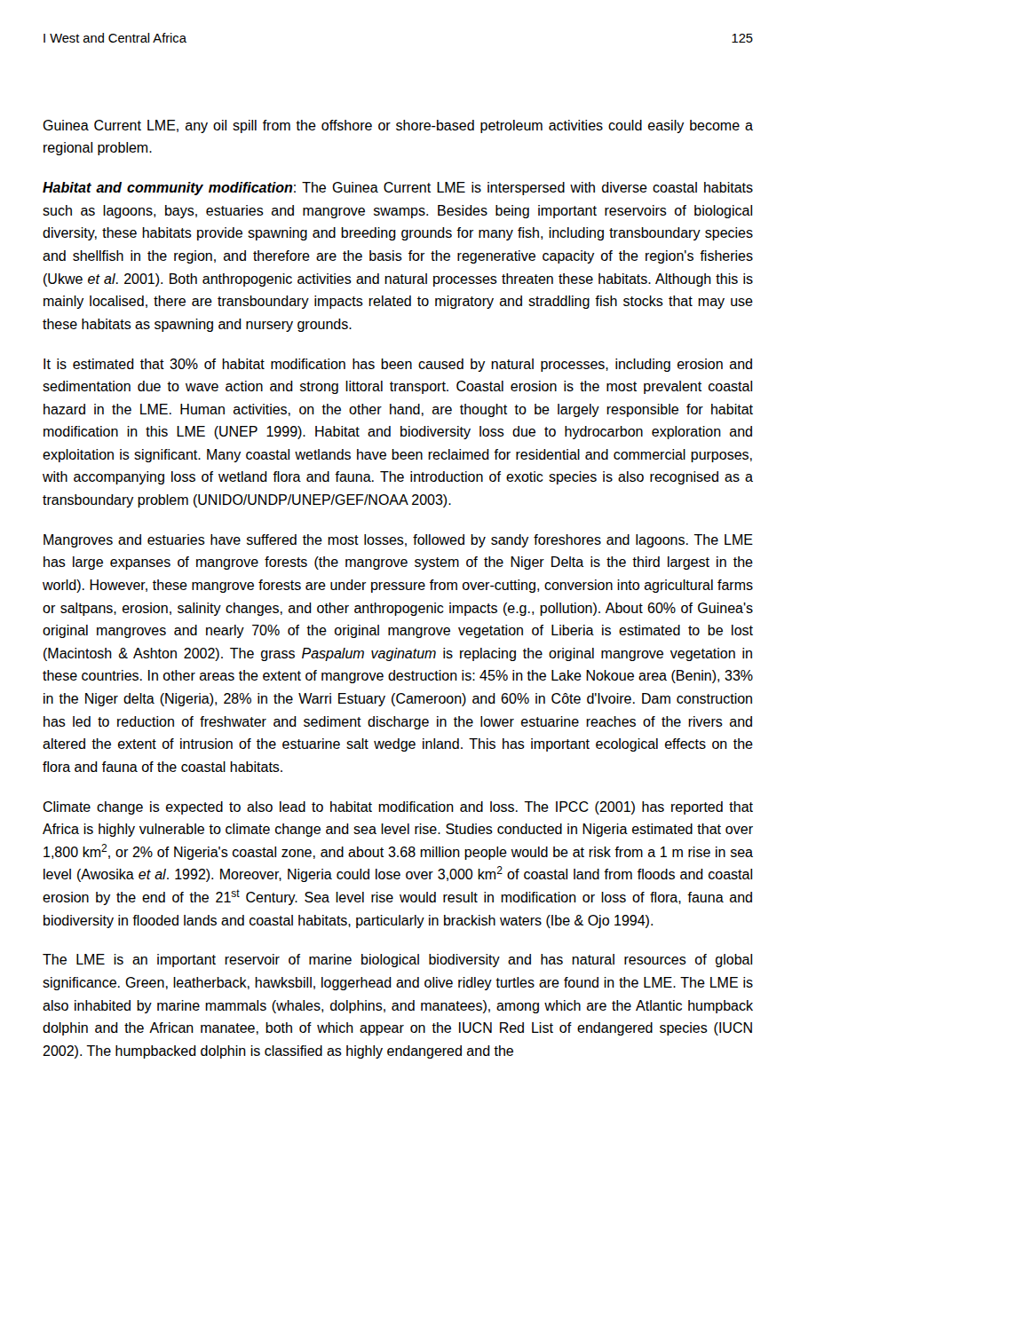I West and Central Africa 125
Guinea Current LME, any oil spill from the offshore or shore-based petroleum activities could easily become a regional problem.
Habitat and community modification: The Guinea Current LME is interspersed with diverse coastal habitats such as lagoons, bays, estuaries and mangrove swamps. Besides being important reservoirs of biological diversity, these habitats provide spawning and breeding grounds for many fish, including transboundary species and shellfish in the region, and therefore are the basis for the regenerative capacity of the region's fisheries (Ukwe et al. 2001). Both anthropogenic activities and natural processes threaten these habitats. Although this is mainly localised, there are transboundary impacts related to migratory and straddling fish stocks that may use these habitats as spawning and nursery grounds.
It is estimated that 30% of habitat modification has been caused by natural processes, including erosion and sedimentation due to wave action and strong littoral transport. Coastal erosion is the most prevalent coastal hazard in the LME. Human activities, on the other hand, are thought to be largely responsible for habitat modification in this LME (UNEP 1999). Habitat and biodiversity loss due to hydrocarbon exploration and exploitation is significant. Many coastal wetlands have been reclaimed for residential and commercial purposes, with accompanying loss of wetland flora and fauna. The introduction of exotic species is also recognised as a transboundary problem (UNIDO/UNDP/UNEP/GEF/NOAA 2003).
Mangroves and estuaries have suffered the most losses, followed by sandy foreshores and lagoons. The LME has large expanses of mangrove forests (the mangrove system of the Niger Delta is the third largest in the world). However, these mangrove forests are under pressure from over-cutting, conversion into agricultural farms or saltpans, erosion, salinity changes, and other anthropogenic impacts (e.g., pollution). About 60% of Guinea's original mangroves and nearly 70% of the original mangrove vegetation of Liberia is estimated to be lost (Macintosh & Ashton 2002). The grass Paspalum vaginatum is replacing the original mangrove vegetation in these countries. In other areas the extent of mangrove destruction is: 45% in the Lake Nokoue area (Benin), 33% in the Niger delta (Nigeria), 28% in the Warri Estuary (Cameroon) and 60% in Côte d'Ivoire. Dam construction has led to reduction of freshwater and sediment discharge in the lower estuarine reaches of the rivers and altered the extent of intrusion of the estuarine salt wedge inland. This has important ecological effects on the flora and fauna of the coastal habitats.
Climate change is expected to also lead to habitat modification and loss. The IPCC (2001) has reported that Africa is highly vulnerable to climate change and sea level rise. Studies conducted in Nigeria estimated that over 1,800 km2, or 2% of Nigeria's coastal zone, and about 3.68 million people would be at risk from a 1 m rise in sea level (Awosika et al. 1992). Moreover, Nigeria could lose over 3,000 km2 of coastal land from floods and coastal erosion by the end of the 21st Century. Sea level rise would result in modification or loss of flora, fauna and biodiversity in flooded lands and coastal habitats, particularly in brackish waters (Ibe & Ojo 1994).
The LME is an important reservoir of marine biological biodiversity and has natural resources of global significance. Green, leatherback, hawksbill, loggerhead and olive ridley turtles are found in the LME. The LME is also inhabited by marine mammals (whales, dolphins, and manatees), among which are the Atlantic humpback dolphin and the African manatee, both of which appear on the IUCN Red List of endangered species (IUCN 2002). The humpbacked dolphin is classified as highly endangered and the